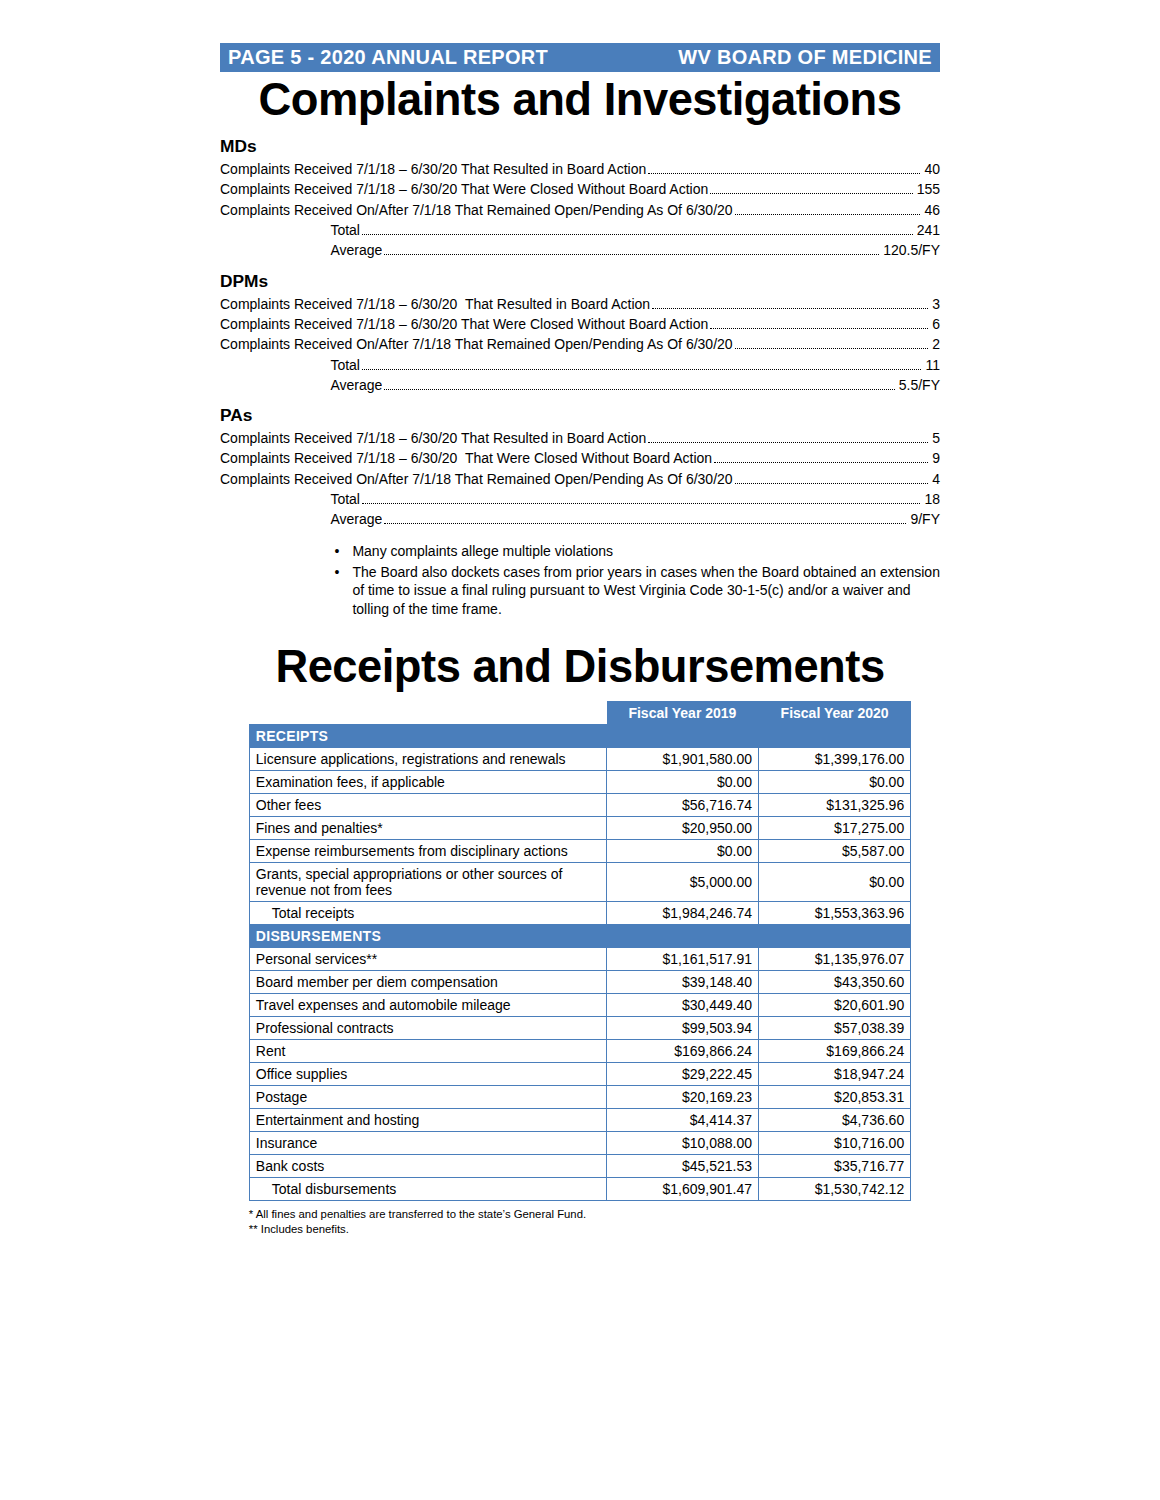PAGE 5 - 2020 ANNUAL REPORT WV BOARD OF MEDICINE
Complaints and Investigations
MDs
Complaints Received 7/1/18 – 6/30/20 That Resulted in Board Action 40
Complaints Received 7/1/18 – 6/30/20 That Were Closed Without Board Action 155
Complaints Received On/After 7/1/18 That Remained Open/Pending As Of 6/30/20 46
Total 241
Average 120.5/FY
DPMs
Complaints Received 7/1/18 – 6/30/20 That Resulted in Board Action 3
Complaints Received 7/1/18 – 6/30/20 That Were Closed Without Board Action 6
Complaints Received On/After 7/1/18 That Remained Open/Pending As Of 6/30/20 2
Total 11
Average 5.5/FY
PAs
Complaints Received 7/1/18 – 6/30/20 That Resulted in Board Action 5
Complaints Received 7/1/18 – 6/30/20 That Were Closed Without Board Action 9
Complaints Received On/After 7/1/18 That Remained Open/Pending As Of 6/30/20 4
Total 18
Average 9/FY
Many complaints allege multiple violations
The Board also dockets cases from prior years in cases when the Board obtained an extension of time to issue a final ruling pursuant to West Virginia Code 30-1-5(c) and/or a waiver and tolling of the time frame.
Receipts and Disbursements
| | Fiscal Year 2019 | Fiscal Year 2020 |
| --- | --- | --- |
| RECEIPTS |
| Licensure applications, registrations and renewals | $1,901,580.00 | $1,399,176.00 |
| Examination fees, if applicable | $0.00 | $0.00 |
| Other fees | $56,716.74 | $131,325.96 |
| Fines and penalties* | $20,950.00 | $17,275.00 |
| Expense reimbursements from disciplinary actions | $0.00 | $5,587.00 |
| Grants, special appropriations or other sources of revenue not from fees | $5,000.00 | $0.00 |
| Total receipts | $1,984,246.74 | $1,553,363.96 |
| DISBURSEMENTS |
| Personal services** | $1,161,517.91 | $1,135,976.07 |
| Board member per diem compensation | $39,148.40 | $43,350.60 |
| Travel expenses and automobile mileage | $30,449.40 | $20,601.90 |
| Professional contracts | $99,503.94 | $57,038.39 |
| Rent | $169,866.24 | $169,866.24 |
| Office supplies | $29,222.45 | $18,947.24 |
| Postage | $20,169.23 | $20,853.31 |
| Entertainment and hosting | $4,414.37 | $4,736.60 |
| Insurance | $10,088.00 | $10,716.00 |
| Bank costs | $45,521.53 | $35,716.77 |
| Total disbursements | $1,609,901.47 | $1,530,742.12 |
* All fines and penalties are transferred to the state’s General Fund.
** Includes benefits.